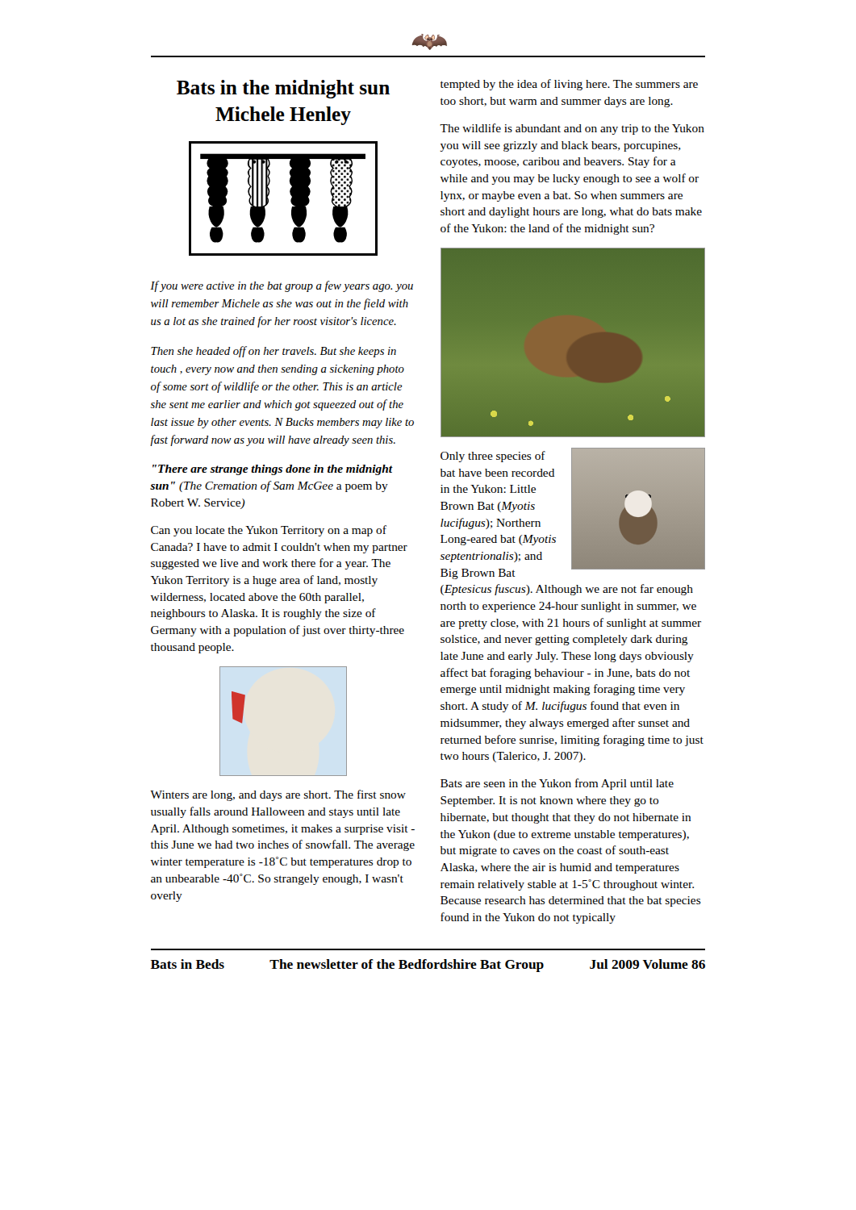🦇
Bats in the midnight sun
Michele Henley
If you were active in the bat group a few years ago. you will remember Michele as she was out in the field with us a lot as she trained for her roost visitor's licence.
Then she headed off on her travels. But she keeps in touch , every now and then sending a sickening photo of some sort of wildlife or the other. This is an article she sent me earlier and which got squeezed out of the last issue by other events. N Bucks members may like to fast forward now as you will have already seen this.
"There are strange things done in the midnight sun" (The Cremation of Sam McGee a poem by Robert W. Service)
Can you locate the Yukon Territory on a map of Canada? I have to admit I couldn't when my partner suggested we live and work there for a year. The Yukon Territory is a huge area of land, mostly wilderness, located above the 60th parallel, neighbours to Alaska. It is roughly the size of Germany with a population of just over thirty-three thousand people.
Winters are long, and days are short. The first snow usually falls around Halloween and stays until late April. Although sometimes, it makes a surprise visit - this June we had two inches of snowfall. The average winter temperature is -18˚C but temperatures drop to an unbearable -40˚C. So strangely enough, I wasn't overly
tempted by the idea of living here. The summers are too short, but warm and summer days are long.
The wildlife is abundant and on any trip to the Yukon you will see grizzly and black bears, porcupines, coyotes, moose, caribou and beavers. Stay for a while and you may be lucky enough to see a wolf or lynx, or maybe even a bat. So when summers are short and daylight hours are long, what do bats make of the Yukon: the land of the midnight sun?
Only three species of bat have been recorded in the Yukon: Little Brown Bat (Myotis lucifugus); Northern Long-eared bat (Myotis septentrionalis); and Big Brown Bat (Eptesicus fuscus). Although we are not far enough north to experience 24-hour sunlight in summer, we are pretty close, with 21 hours of sunlight at summer solstice, and never getting completely dark during late June and early July. These long days obviously affect bat foraging behaviour - in June, bats do not emerge until midnight making foraging time very short. A study of M. lucifugus found that even in midsummer, they always emerged after sunset and returned before sunrise, limiting foraging time to just two hours (Talerico, J. 2007).
Bats are seen in the Yukon from April until late September. It is not known where they go to hibernate, but thought that they do not hibernate in the Yukon (due to extreme unstable temperatures), but migrate to caves on the coast of south-east Alaska, where the air is humid and temperatures remain relatively stable at 1-5˚C throughout winter. Because research has determined that the bat species found in the Yukon do not typically
Bats in Beds The newsletter of the Bedfordshire Bat Group Jul 2009 Volume 86